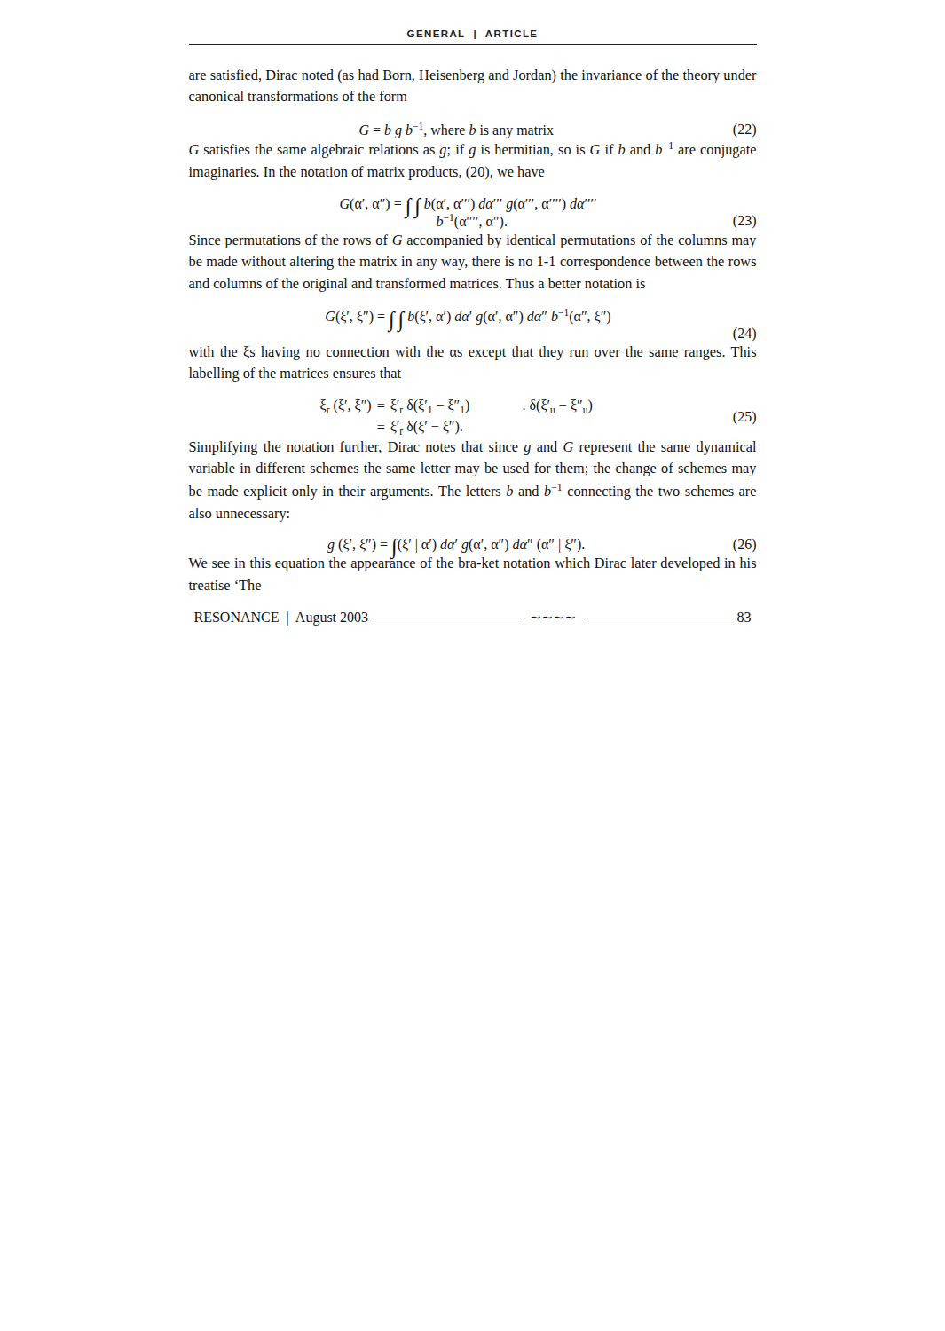GENERAL | ARTICLE
are satisfied, Dirac noted (as had Born, Heisenberg and Jordan) the invariance of the theory under canonical transformations of the form
G = b g b−1, where b is any matrix
(22)
G satisfies the same algebraic relations as g; if g is hermitian, so is G if b and b−1 are conjugate imaginaries. In the notation of matrix products, (20), we have
G(α′, α″) = ∫ ∫ b(α′, α′′′) dα′′′ g(α′′′, α′′′′) dα′′′′
b−1(α′′′′, α″).
(23)
Since permutations of the rows of G accompanied by identical permutations of the columns may be made without altering the matrix in any way, there is no 1-1 correspondence between the rows and columns of the original and transformed matrices. Thus a better notation is
G(ξ′, ξ″) = ∫ ∫ b(ξ′, α′) dα′ g(α′, α″) dα″ b−1(α″, ξ″)
(24)
with the ξs having no connection with the αs except that they run over the same ranges. This labelling of the matrices ensures that
ξr (ξ′, ξ″) = ξ′r δ(ξ′1 − ξ″1) . δ(ξ′u − ξ″u) = ξ′r δ(ξ′ − ξ″).
(25)
Simplifying the notation further, Dirac notes that since g and G represent the same dynamical variable in different schemes the same letter may be used for them; the change of schemes may be made explicit only in their arguments. The letters b and b−1 connecting the two schemes are also unnecessary:
g (ξ′, ξ″) = ∫(ξ′ | α′) dα′ g(α′, α″) dα″ (α″ | ξ″).
(26)
We see in this equation the appearance of the bra-ket notation which Dirac later developed in his treatise ‘The
RESONANCE | August 2003 ∼∼∼∼ 83